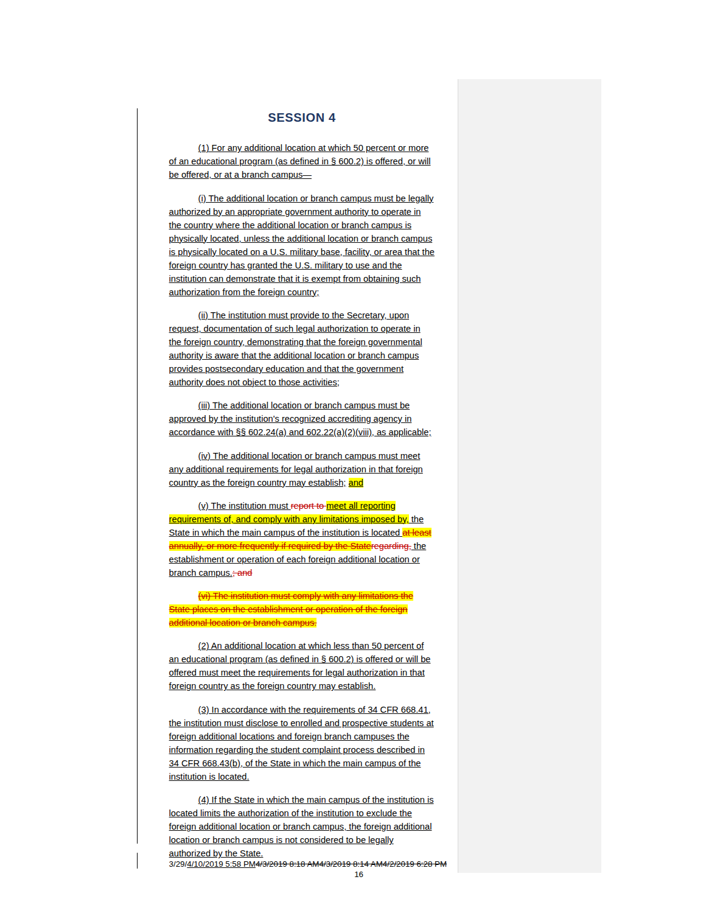SESSION 4
(1) For any additional location at which 50 percent or more of an educational program (as defined in § 600.2) is offered, or will be offered, or at a branch campus—
(i) The additional location or branch campus must be legally authorized by an appropriate government authority to operate in the country where the additional location or branch campus is physically located, unless the additional location or branch campus is physically located on a U.S. military base, facility, or area that the foreign country has granted the U.S. military to use and the institution can demonstrate that it is exempt from obtaining such authorization from the foreign country;
(ii) The institution must provide to the Secretary, upon request, documentation of such legal authorization to operate in the foreign country, demonstrating that the foreign governmental authority is aware that the additional location or branch campus provides postsecondary education and that the government authority does not object to those activities;
(iii) The additional location or branch campus must be approved by the institution's recognized accrediting agency in accordance with §§ 602.24(a) and 602.22(a)(2)(viii), as applicable;
(iv) The additional location or branch campus must meet any additional requirements for legal authorization in that foreign country as the foreign country may establish; and
(v) The institution must report to meet all reporting requirements of, and comply with any limitations imposed by, the State in which the main campus of the institution is located at least annually, or more frequently if required by the State regarding, the establishment or operation of each foreign additional location or branch campus.; and
(vi) The institution must comply with any limitations the State places on the establishment or operation of the foreign additional location or branch campus.
(2) An additional location at which less than 50 percent of an educational program (as defined in § 600.2) is offered or will be offered must meet the requirements for legal authorization in that foreign country as the foreign country may establish.
(3) In accordance with the requirements of 34 CFR 668.41, the institution must disclose to enrolled and prospective students at foreign additional locations and foreign branch campuses the information regarding the student complaint process described in 34 CFR 668.43(b), of the State in which the main campus of the institution is located.
(4) If the State in which the main campus of the institution is located limits the authorization of the institution to exclude the foreign additional location or branch campus, the foreign additional location or branch campus is not considered to be legally authorized by the State.
3/29/4/10/2019 5:58 PM 4/3/2019 8:18 AM 4/3/2019 8:14 AM 4/2/2019 6:28 PM
16